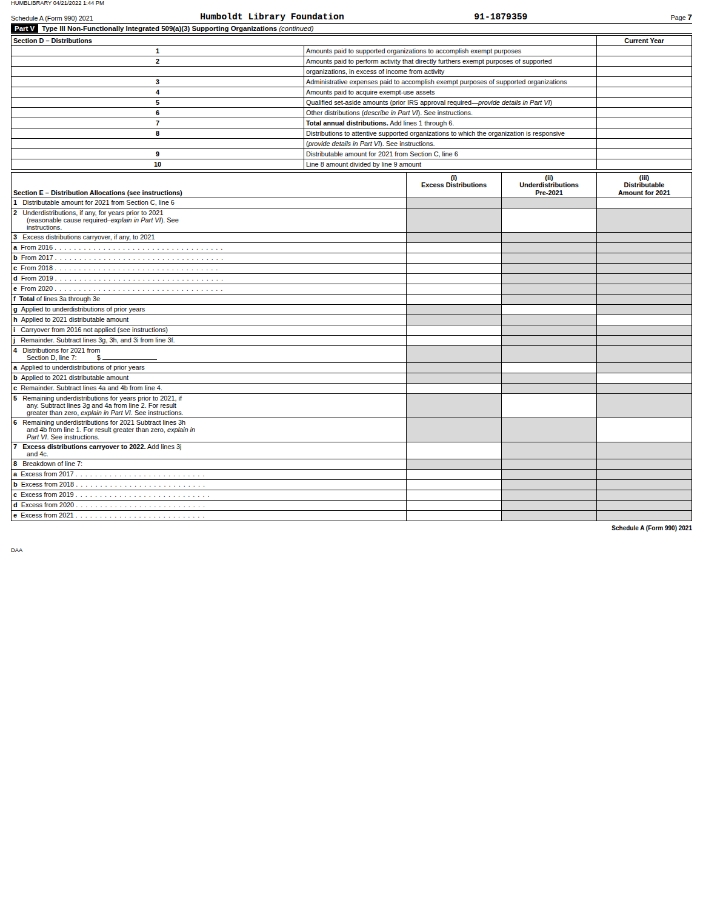HUMBLIBRARY 04/21/2022 1:44 PM
| Schedule A (Form 990) 2021 | Humboldt Library Foundation | 91-1879359 | Page 7 |
Part V Type III Non-Functionally Integrated 509(a)(3) Supporting Organizations (continued)
| Section D – Distributions | Current Year |
| 1 | Amounts paid to supported organizations to accomplish exempt purposes | |
| 2 | Amounts paid to perform activity that directly furthers exempt purposes of supported | |
| | organizations, in excess of income from activity | |
| 3 | Administrative expenses paid to accomplish exempt purposes of supported organizations | |
| 4 | Amounts paid to acquire exempt-use assets | |
| 5 | Qualified set-aside amounts (prior IRS approval required— provide details in Part VI ) | |
| 6 | Other distributions ( describe in Part VI ). See instructions. | |
| 7 | Total annual distributions. Add lines 1 through 6. | |
| 8 | Distributions to attentive supported organizations to which the organization is responsive | |
| | ( provide details in Part VI ). See instructions. | |
| 9 | Distributable amount for 2021 from Section C, line 6 | |
| 10 | Line 8 amount divided by line 9 amount | |
| Section E – Distribution Allocations (see instructions) | (i) Excess Distributions | (ii) Underdistributions Pre-2021 | (iii) Distributable Amount for 2021 |
| 1 Distributable amount for 2021 from Section C, line 6 | | | |
| 2 Underdistributions, if any, for years prior to 2021 (reasonable cause required– explain in Part VI ). See instructions. | | | |
| 3 Excess distributions carryover, if any, to 2021 | | | |
| a From 2016 . . . . . . . . . . . . . . . . . . . . . . . . . . . . . . . . . . . | | | |
| b From 2017 . . . . . . . . . . . . . . . . . . . . . . . . . . . . . . . . . . . | | | |
| c From 2018 . . . . . . . . . . . . . . . . . . . . . . . . . . . . . . . . . . | | | |
| d From 2019 . . . . . . . . . . . . . . . . . . . . . . . . . . . . . . . . . . . | | | |
| e From 2020 . . . . . . . . . . . . . . . . . . . . . . . . . . . . . . . . . . . | | | |
| f Total of lines 3a through 3e | | | |
| g Applied to underdistributions of prior years | | | |
| h Applied to 2021 distributable amount | | | |
| i Carryover from 2016 not applied (see instructions) | | | |
| j Remainder. Subtract lines 3g, 3h, and 3i from line 3f. | | | |
| 4 Distributions for 2021 from Section D, line 7: $ | | | |
| a Applied to underdistributions of prior years | | | |
| b Applied to 2021 distributable amount | | | |
| c Remainder. Subtract lines 4a and 4b from line 4. | | | |
| 5 Remaining underdistributions for years prior to 2021, if any. Subtract lines 3g and 4a from line 2. For result greater than zero, explain in Part VI . See instructions. | | | |
| 6 Remaining underdistributions for 2021 Subtract lines 3h and 4b from line 1. For result greater than zero, explain in Part VI . See instructions. | | | |
| 7 Excess distributions carryover to 2022. Add lines 3j and 4c. | | | |
| 8 Breakdown of line 7: | | | |
| a Excess from 2017 . . . . . . . . . . . . . . . . . . . . . . . . . . . | | | |
| b Excess from 2018 . . . . . . . . . . . . . . . . . . . . . . . . . . . | | | |
| c Excess from 2019 . . . . . . . . . . . . . . . . . . . . . . . . . . . . | | | |
| d Excess from 2020 . . . . . . . . . . . . . . . . . . . . . . . . . . . | | | |
| e Excess from 2021 . . . . . . . . . . . . . . . . . . . . . . . . . . . | | | |
Schedule A (Form 990) 2021
DAA